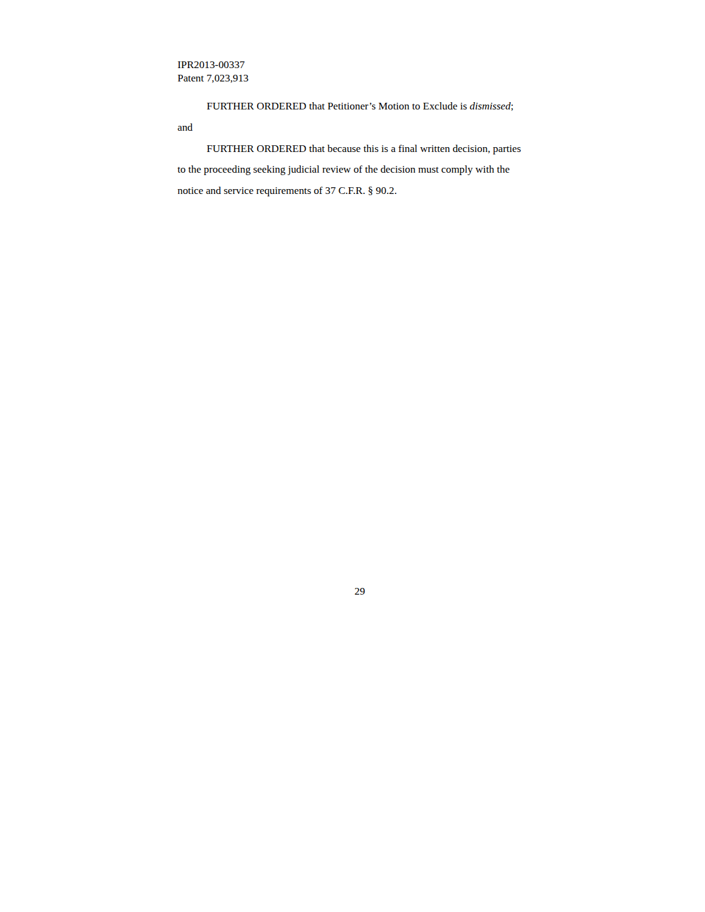IPR2013-00337
Patent 7,023,913
FURTHER ORDERED that Petitioner’s Motion to Exclude is dismissed;
and
FURTHER ORDERED that because this is a final written decision, parties
to the proceeding seeking judicial review of the decision must comply with the
notice and service requirements of 37 C.F.R. § 90.2.
29